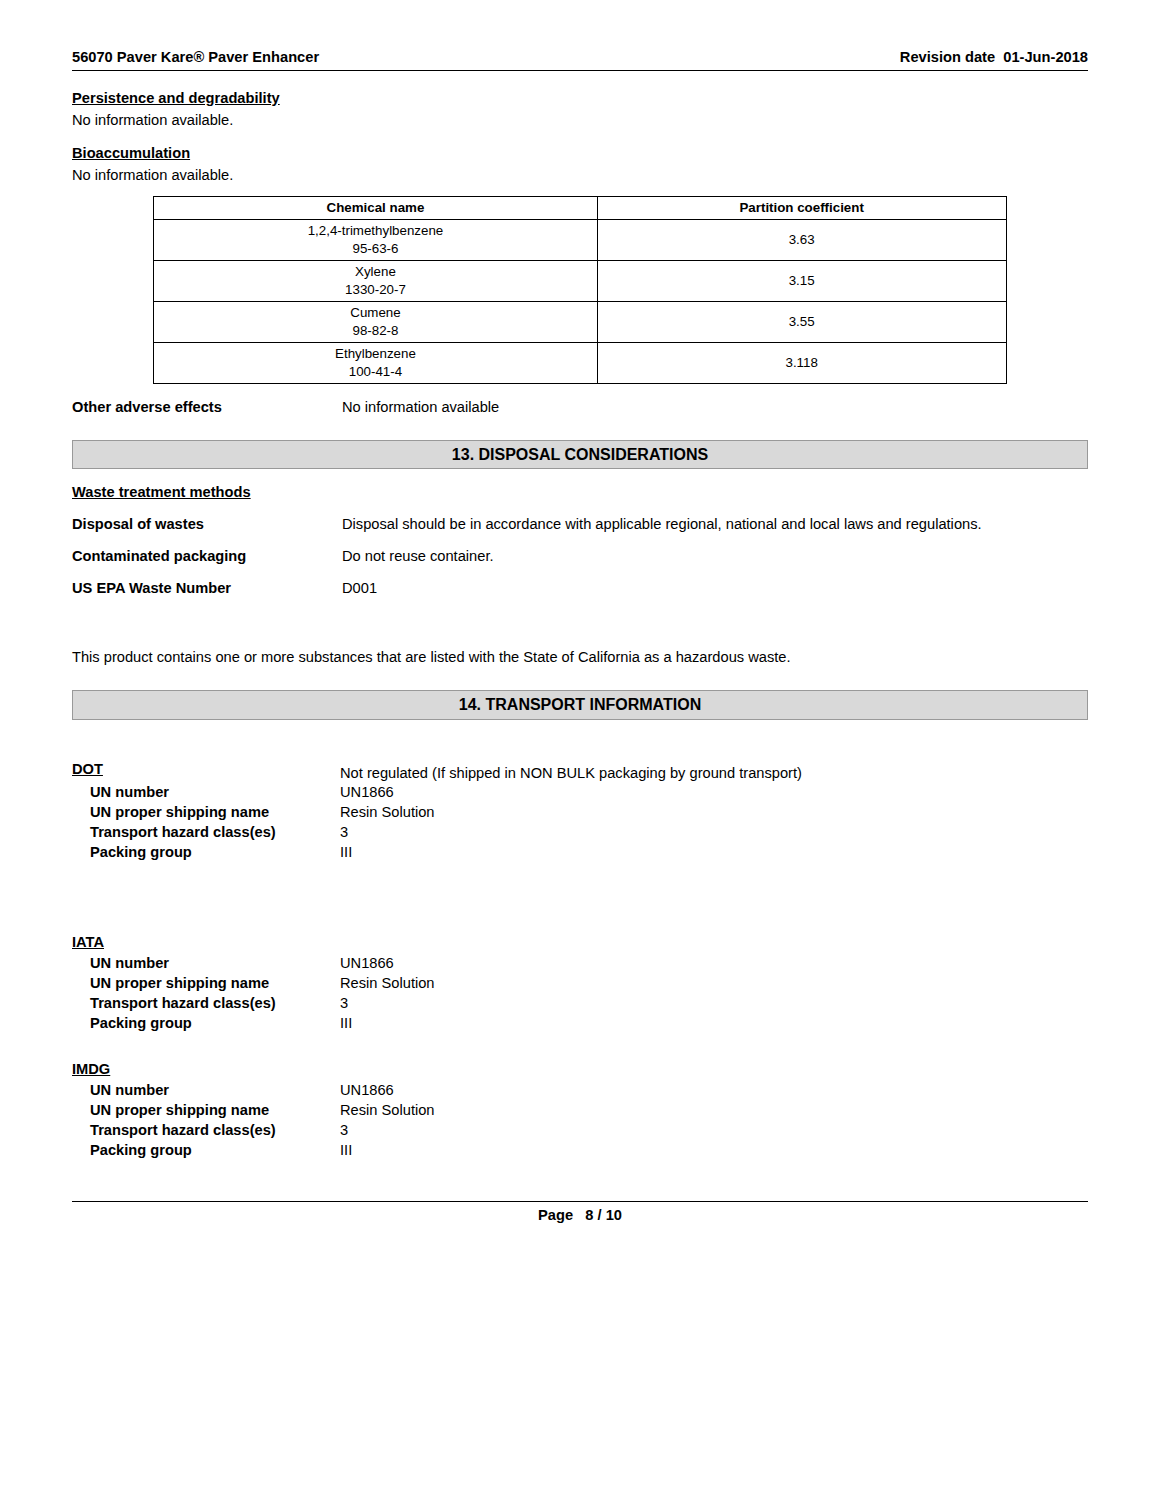56070 Paver Kare® Paver Enhancer Revision date 01-Jun-2018
Persistence and degradability
No information available.
Bioaccumulation
No information available.
| Chemical name | Partition coefficient |
| --- | --- |
| 1,2,4-trimethylbenzene 95-63-6 | 3.63 |
| Xylene 1330-20-7 | 3.15 |
| Cumene 98-82-8 | 3.55 |
| Ethylbenzene 100-41-4 | 3.118 |
Other adverse effects No information available
13. DISPOSAL CONSIDERATIONS
Waste treatment methods
Disposal of wastes Disposal should be in accordance with applicable regional, national and local laws and regulations.
Contaminated packaging Do not reuse container.
US EPA Waste Number D001
This product contains one or more substances that are listed with the State of California as a hazardous waste.
14. TRANSPORT INFORMATION
DOT
DOT Not regulated (If shipped in NON BULK packaging by ground transport)
UN number UN1866
UN proper shipping name Resin Solution
Transport hazard class(es) 3
Packing group III
IATA
UN number UN1866
UN proper shipping name Resin Solution
Transport hazard class(es) 3
Packing group III
IMDG
UN number UN1866
UN proper shipping name Resin Solution
Transport hazard class(es) 3
Packing group III
Page 8 / 10